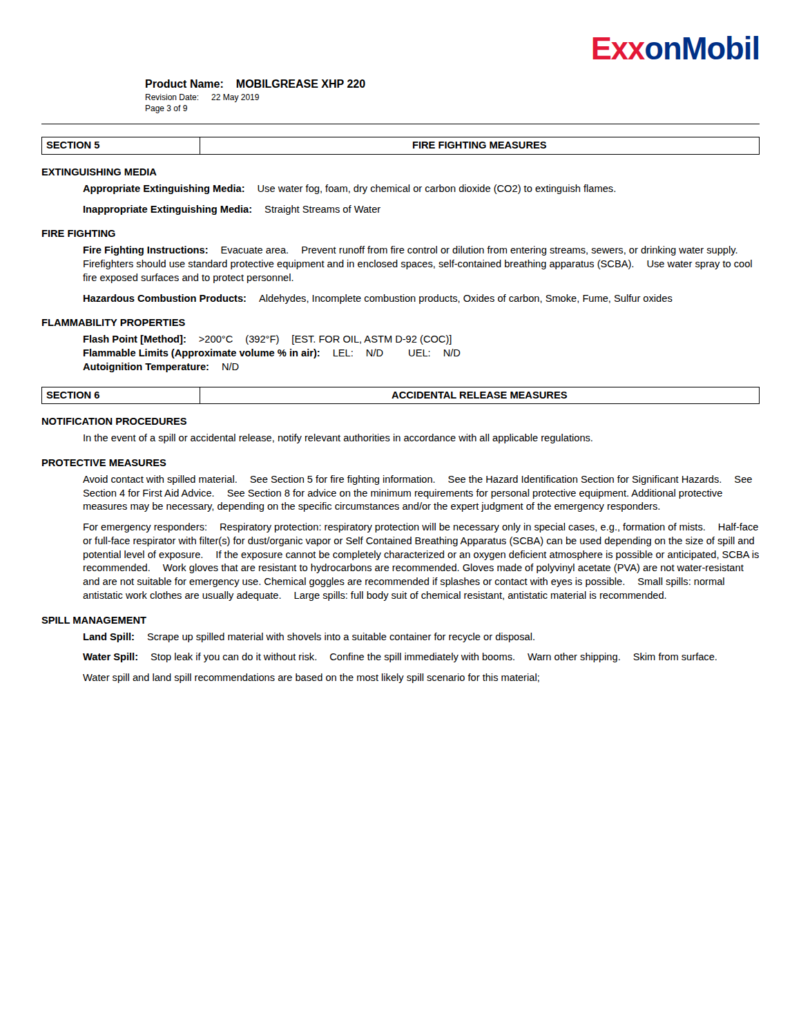Exx onMobil
Product Name: MOBILGREASE XHP 220
Revision Date: 22 May 2019
Page 3 of 9
| SECTION 5 | FIRE FIGHTING MEASURES |
EXTINGUISHING MEDIA
Appropriate Extinguishing Media: Use water fog, foam, dry chemical or carbon dioxide (CO2) to extinguish flames.
Inappropriate Extinguishing Media: Straight Streams of Water
FIRE FIGHTING
Fire Fighting Instructions: Evacuate area. Prevent runoff from fire control or dilution from entering streams, sewers, or drinking water supply. Firefighters should use standard protective equipment and in enclosed spaces, self-contained breathing apparatus (SCBA). Use water spray to cool fire exposed surfaces and to protect personnel.
Hazardous Combustion Products: Aldehydes, Incomplete combustion products, Oxides of carbon, Smoke, Fume, Sulfur oxides
FLAMMABILITY PROPERTIES
Flash Point [Method]: >200°C (392°F) [EST. FOR OIL, ASTM D-92 (COC)]
Flammable Limits (Approximate volume % in air): LEL: N/D UEL: N/D
Autoignition Temperature: N/D
| SECTION 6 | ACCIDENTAL RELEASE MEASURES |
NOTIFICATION PROCEDURES
In the event of a spill or accidental release, notify relevant authorities in accordance with all applicable regulations.
PROTECTIVE MEASURES
Avoid contact with spilled material. See Section 5 for fire fighting information. See the Hazard Identification Section for Significant Hazards. See Section 4 for First Aid Advice. See Section 8 for advice on the minimum requirements for personal protective equipment. Additional protective measures may be necessary, depending on the specific circumstances and/or the expert judgment of the emergency responders.
For emergency responders: Respiratory protection: respiratory protection will be necessary only in special cases, e.g., formation of mists. Half-face or full-face respirator with filter(s) for dust/organic vapor or Self Contained Breathing Apparatus (SCBA) can be used depending on the size of spill and potential level of exposure. If the exposure cannot be completely characterized or an oxygen deficient atmosphere is possible or anticipated, SCBA is recommended. Work gloves that are resistant to hydrocarbons are recommended. Gloves made of polyvinyl acetate (PVA) are not water-resistant and are not suitable for emergency use. Chemical goggles are recommended if splashes or contact with eyes is possible. Small spills: normal antistatic work clothes are usually adequate. Large spills: full body suit of chemical resistant, antistatic material is recommended.
SPILL MANAGEMENT
Land Spill: Scrape up spilled material with shovels into a suitable container for recycle or disposal.
Water Spill: Stop leak if you can do it without risk. Confine the spill immediately with booms. Warn other shipping. Skim from surface.
Water spill and land spill recommendations are based on the most likely spill scenario for this material;